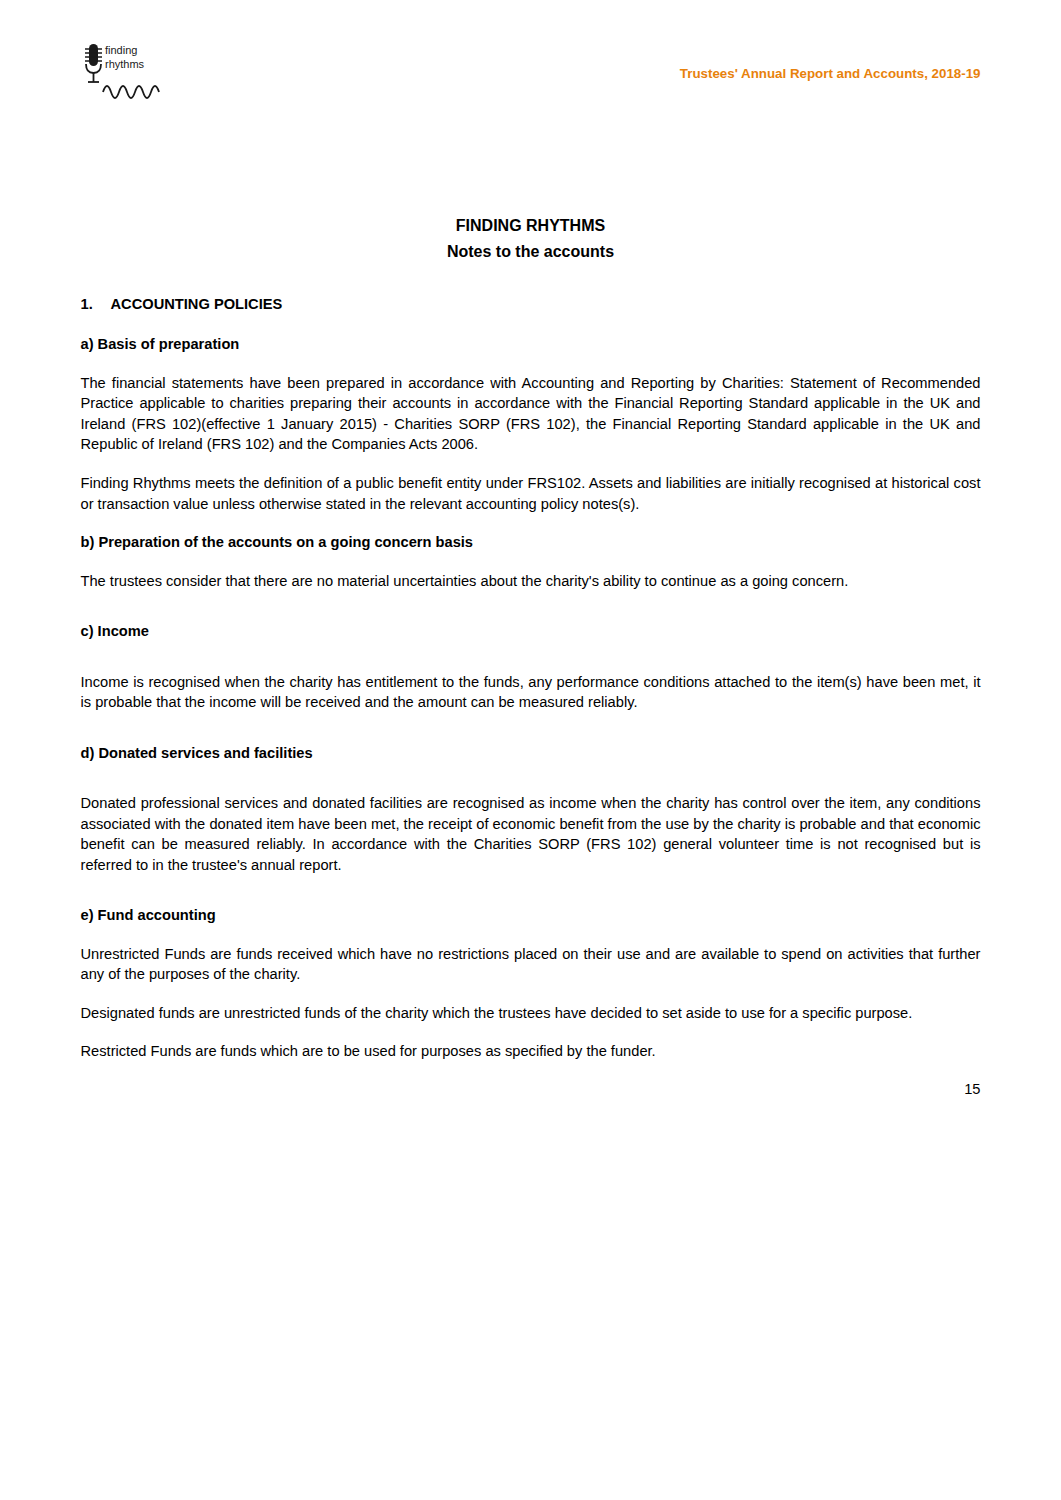finding rhythms
Trustees' Annual Report and Accounts, 2018-19
FINDING RHYTHMS
Notes to the accounts
1. ACCOUNTING POLICIES
a) Basis of preparation
The financial statements have been prepared in accordance with Accounting and Reporting by Charities: Statement of Recommended Practice applicable to charities preparing their accounts in accordance with the Financial Reporting Standard applicable in the UK and Ireland (FRS 102)(effective 1 January 2015) - Charities SORP (FRS 102), the Financial Reporting Standard applicable in the UK and Republic of Ireland (FRS 102) and the Companies Acts 2006.
Finding Rhythms meets the definition of a public benefit entity under FRS102. Assets and liabilities are initially recognised at historical cost or transaction value unless otherwise stated in the relevant accounting policy notes(s).
b) Preparation of the accounts on a going concern basis
The trustees consider that there are no material uncertainties about the charity's ability to continue as a going concern.
c) Income
Income is recognised when the charity has entitlement to the funds, any performance conditions attached to the item(s) have been met, it is probable that the income will be received and the amount can be measured reliably.
d) Donated services and facilities
Donated professional services and donated facilities are recognised as income when the charity has control over the item, any conditions associated with the donated item have been met, the receipt of economic benefit from the use by the charity is probable and that economic benefit can be measured reliably. In accordance with the Charities SORP (FRS 102) general volunteer time is not recognised but is referred to in the trustee's annual report.
e) Fund accounting
Unrestricted Funds are funds received which have no restrictions placed on their use and are available to spend on activities that further any of the purposes of the charity.
Designated funds are unrestricted funds of the charity which the trustees have decided to set aside to use for a specific purpose.
Restricted Funds are funds which are to be used for purposes as specified by the funder.
15